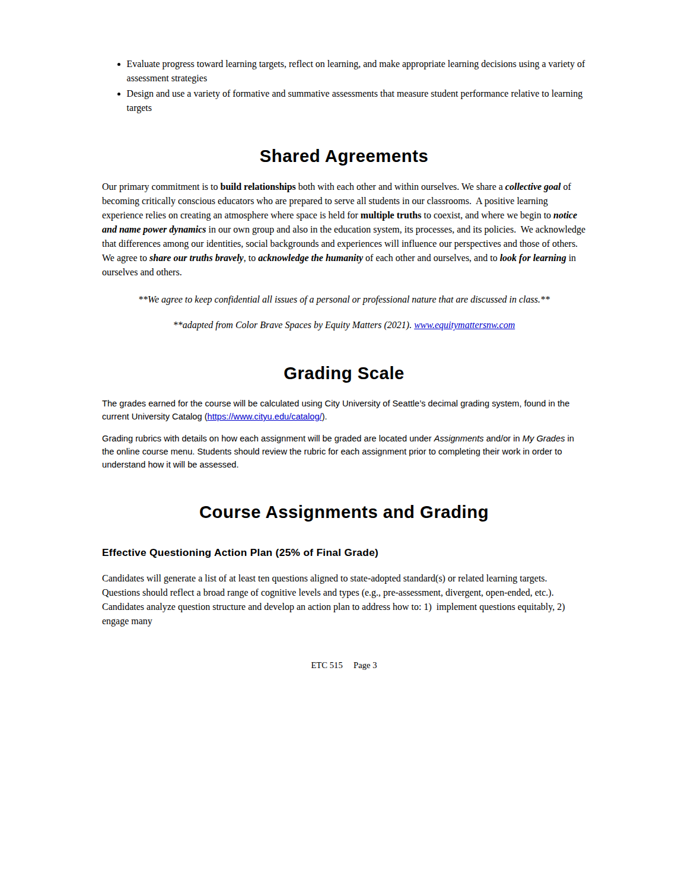Evaluate progress toward learning targets, reflect on learning, and make appropriate learning decisions using a variety of assessment strategies
Design and use a variety of formative and summative assessments that measure student performance relative to learning targets
Shared Agreements
Our primary commitment is to build relationships both with each other and within ourselves. We share a collective goal of becoming critically conscious educators who are prepared to serve all students in our classrooms. A positive learning experience relies on creating an atmosphere where space is held for multiple truths to coexist, and where we begin to notice and name power dynamics in our own group and also in the education system, its processes, and its policies. We acknowledge that differences among our identities, social backgrounds and experiences will influence our perspectives and those of others. We agree to share our truths bravely, to acknowledge the humanity of each other and ourselves, and to look for learning in ourselves and others.
**We agree to keep confidential all issues of a personal or professional nature that are discussed in class.**
**adapted from Color Brave Spaces by Equity Matters (2021). www.equitymattersnw.com
Grading Scale
The grades earned for the course will be calculated using City University of Seattle’s decimal grading system, found in the current University Catalog (https://www.cityu.edu/catalog/).
Grading rubrics with details on how each assignment will be graded are located under Assignments and/or in My Grades in the online course menu. Students should review the rubric for each assignment prior to completing their work in order to understand how it will be assessed.
Course Assignments and Grading
Effective Questioning Action Plan (25% of Final Grade)
Candidates will generate a list of at least ten questions aligned to state-adopted standard(s) or related learning targets. Questions should reflect a broad range of cognitive levels and types (e.g., pre-assessment, divergent, open-ended, etc.). Candidates analyze question structure and develop an action plan to address how to: 1) implement questions equitably, 2) engage many
ETC 515 Page 3